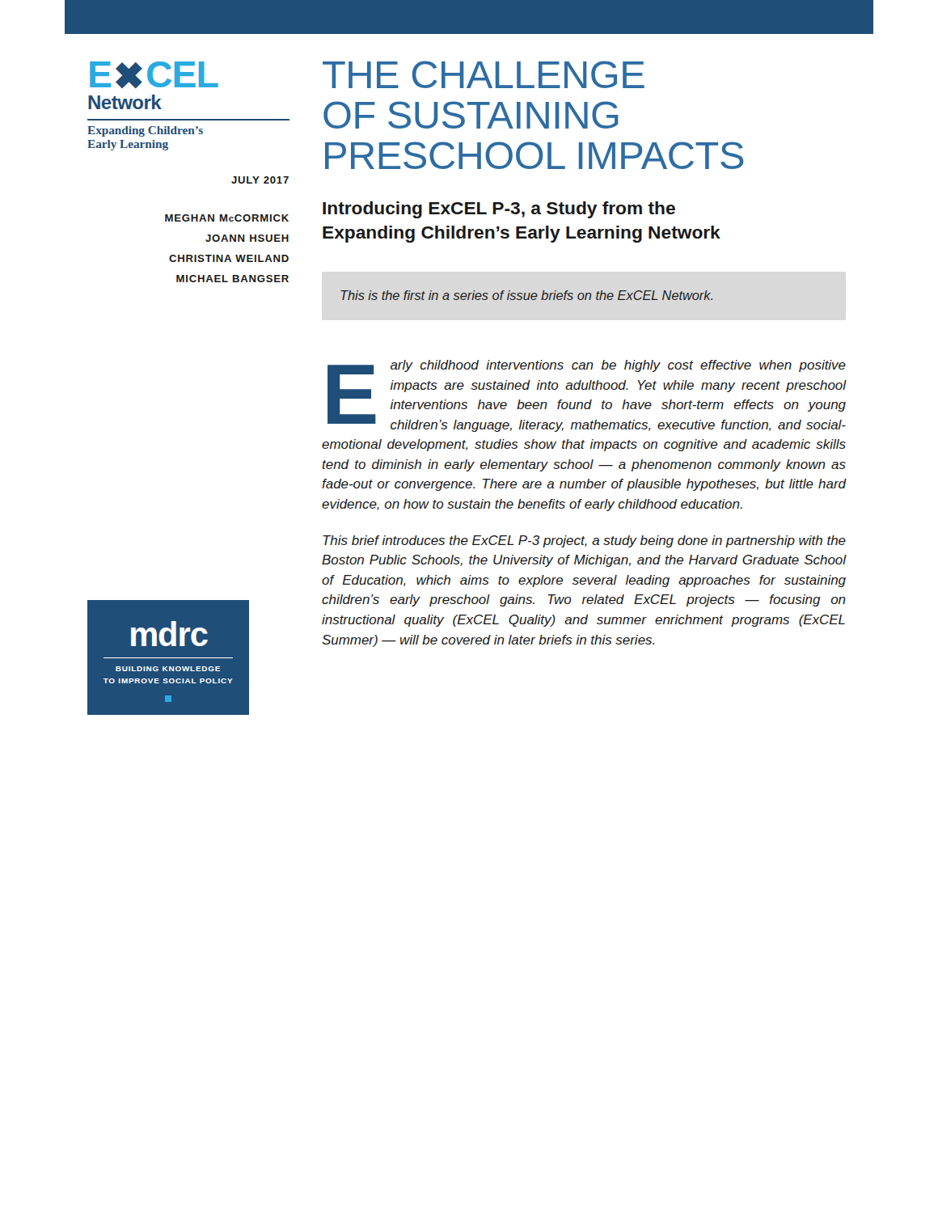E✖CEL
Network
Expanding Children’s
Early Learning
JULY 2017
MEGHAN Mc CORMICK
JOANN HSUEH
CHRISTINA WEILAND
MICHAEL BANGSER
The Challenge
of Sustaining
Preschool Impacts
Introducing ExCEL P-3, a Study from the
Expanding Children’s Early Learning Network
This is the first in a series of issue briefs on the ExCEL Network.
Early childhood interventions can be highly cost effective when positive impacts are sustained into adulthood. Yet while many recent preschool interventions have been found to have short-term effects on young children’s language, literacy, mathematics, executive function, and social-emotional development, studies show that impacts on cognitive and academic skills tend to diminish in early elementary school — a phenomenon commonly known as fade-out or convergence. There are a number of plausible hypotheses, but little hard evidence, on how to sustain the benefits of early childhood education.
This brief introduces the ExCEL P-3 project, a study being done in partnership with the Boston Public Schools, the University of Michigan, and the Harvard Graduate School of Education, which aims to explore several leading approaches for sustaining children’s early preschool gains. Two related ExCEL projects — focusing on instructional quality (ExCEL Quality) and summer enrichment programs (ExCEL Summer) — will be covered in later briefs in this series.
mdrc
BUILDING KNOWLEDGE
TO IMPROVE SOCIAL POLICY